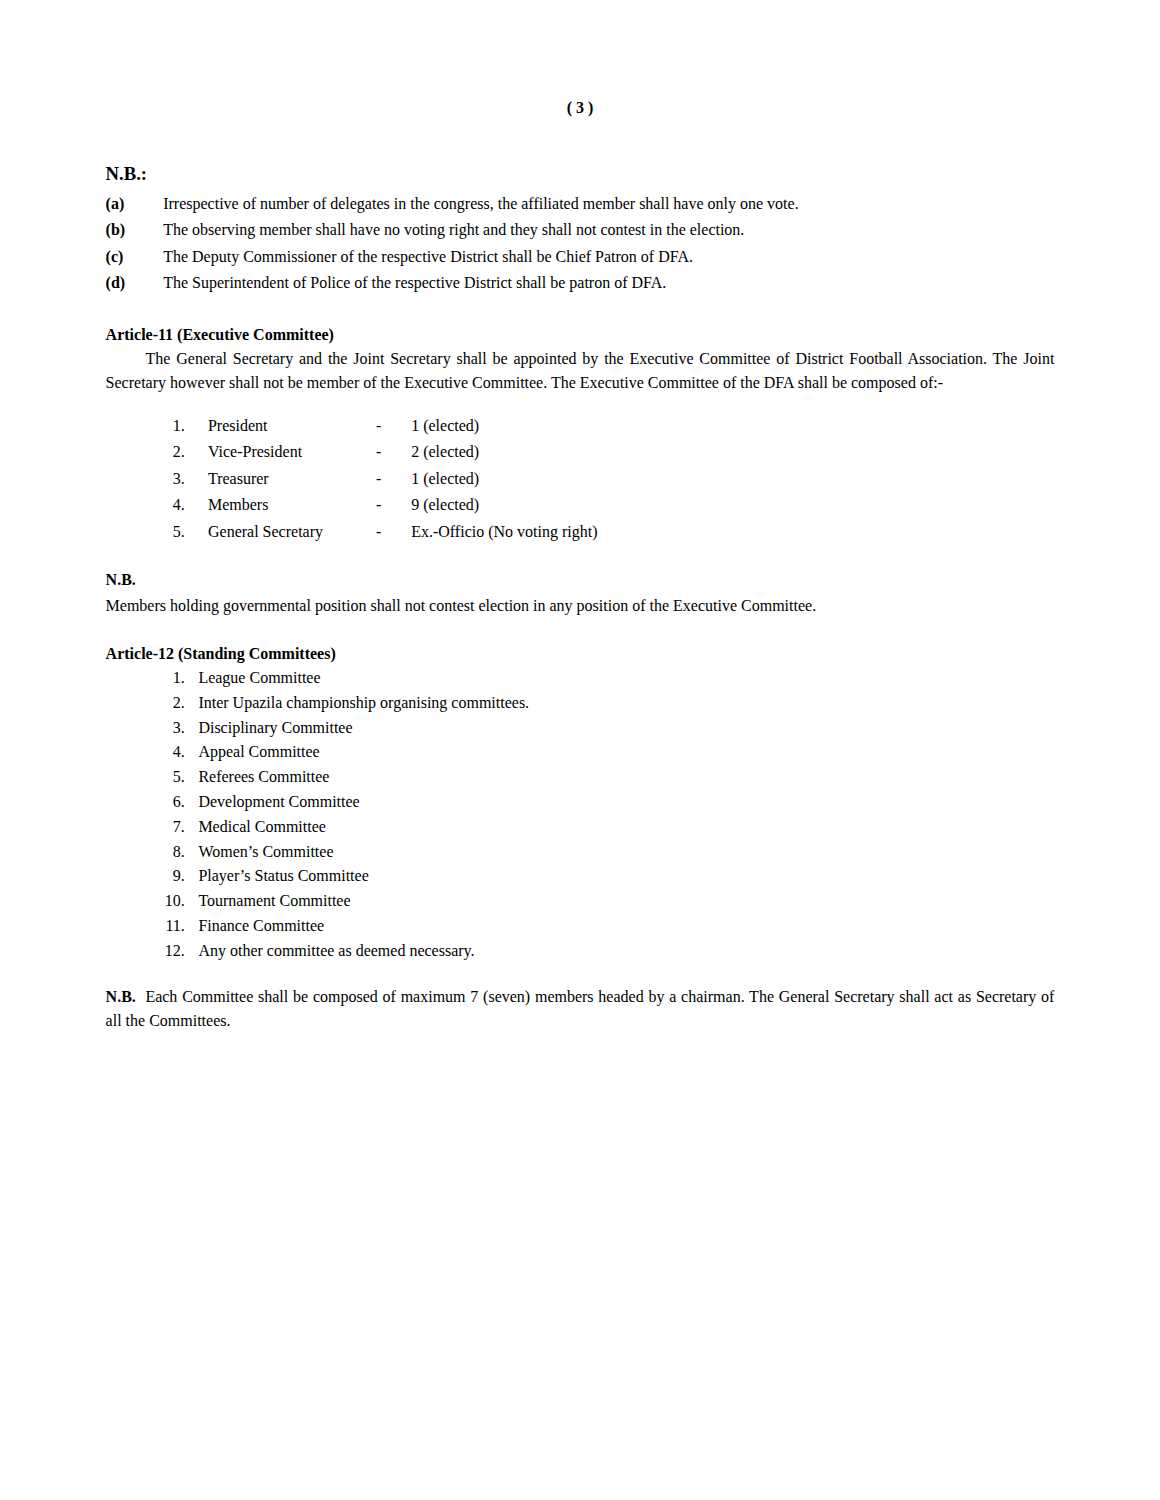( 3 )
N.B.:
| (a) | Irrespective of number of delegates in the congress, the affiliated member shall have only one vote. |
| (b) | The observing member shall have no voting right and they shall not contest in the election. |
| (c) | The Deputy Commissioner of the respective District shall be Chief Patron of DFA. |
| (d) | The Superintendent of Police of the respective District shall be patron of DFA. |
Article-11 (Executive Committee)
The General Secretary and the Joint Secretary shall be appointed by the Executive Committee of District Football Association. The Joint Secretary however shall not be member of the Executive Committee. The Executive Committee of the DFA shall be composed of:-
| 1. | President | - | 1 (elected) |
| 2. | Vice-President | - | 2 (elected) |
| 3. | Treasurer | - | 1 (elected) |
| 4. | Members | - | 9 (elected) |
| 5. | General Secretary | - | Ex.-Officio (No voting right) |
N.B.
Members holding governmental position shall not contest election in any position of the Executive Committee.
Article-12 (Standing Committees)
League Committee
Inter Upazila championship organising committees.
Disciplinary Committee
Appeal Committee
Referees Committee
Development Committee
Medical Committee
Women’s Committee
Player’s Status Committee
Tournament Committee
Finance Committee
Any other committee as deemed necessary.
N.B. Each Committee shall be composed of maximum 7 (seven) members headed by a chairman. The General Secretary shall act as Secretary of all the Committees.